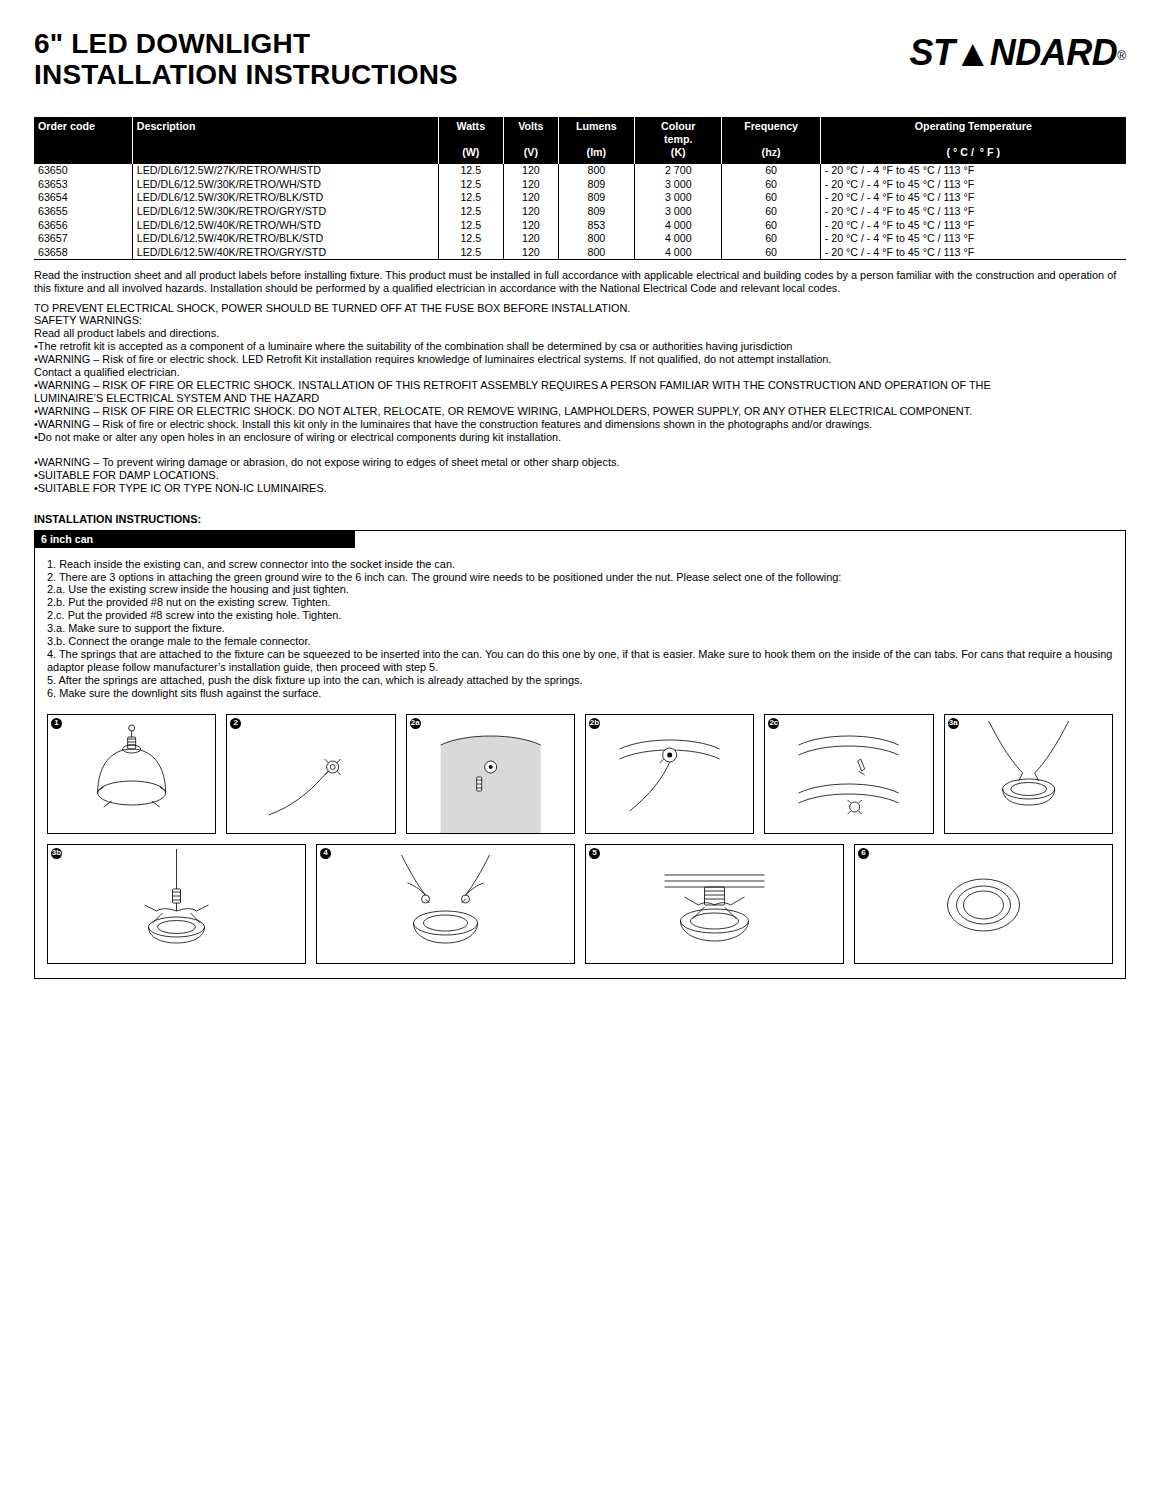6" LED Downlight
Installation Instructions
ST▲NDARD®
| Order code | Description | Watts (W) | Volts (V) | Lumens (lm) | Colour temp. (K) | Frequency (hz) | Operating Temperature ( ° C / ° F ) |
| --- | --- | --- | --- | --- | --- | --- | --- |
| 63650 | LED/DL6/12.5W/27K/RETRO/WH/STD | 12.5 | 120 | 800 | 2 700 | 60 | - 20 °C / - 4 °F to 45 °C / 113 °F |
| 63653 | LED/DL6/12.5W/30K/RETRO/WH/STD | 12.5 | 120 | 809 | 3 000 | 60 | - 20 °C / - 4 °F to 45 °C / 113 °F |
| 63654 | LED/DL6/12.5W/30K/RETRO/BLK/STD | 12.5 | 120 | 809 | 3 000 | 60 | - 20 °C / - 4 °F to 45 °C / 113 °F |
| 63655 | LED/DL6/12.5W/30K/RETRO/GRY/STD | 12.5 | 120 | 809 | 3 000 | 60 | - 20 °C / - 4 °F to 45 °C / 113 °F |
| 63656 | LED/DL6/12.5W/40K/RETRO/WH/STD | 12.5 | 120 | 853 | 4 000 | 60 | - 20 °C / - 4 °F to 45 °C / 113 °F |
| 63657 | LED/DL6/12.5W/40K/RETRO/BLK/STD | 12.5 | 120 | 800 | 4 000 | 60 | - 20 °C / - 4 °F to 45 °C / 113 °F |
| 63658 | LED/DL6/12.5W/40K/RETRO/GRY/STD | 12.5 | 120 | 800 | 4 000 | 60 | - 20 °C / - 4 °F to 45 °C / 113 °F |
Read the instruction sheet and all product labels before installing fixture. This product must be installed in full accordance with applicable electrical and building codes by a person familiar with the construction and operation of this fixture and all involved hazards. Installation should be performed by a qualified electrician in accordance with the National Electrical Code and relevant local codes.
TO PREVENT ELECTRICAL SHOCK, POWER SHOULD BE TURNED OFF AT THE FUSE BOX BEFORE INSTALLATION.
SAFETY WARNINGS:
Read all product labels and directions.
•The retrofit kit is accepted as a component of a luminaire where the suitability of the combination shall be determined by csa or authorities having jurisdiction
•WARNING – Risk of fire or electric shock. LED Retrofit Kit installation requires knowledge of luminaires electrical systems. If not qualified, do not attempt installation.
Contact a qualified electrician.
•WARNING – RISK OF FIRE OR ELECTRIC SHOCK. INSTALLATION OF THIS RETROFIT ASSEMBLY REQUIRES A PERSON FAMILIAR WITH THE CONSTRUCTION AND OPERATION OF THE
LUMINAIRE’S ELECTRICAL SYSTEM AND THE HAZARD
•WARNING – RISK OF FIRE OR ELECTRIC SHOCK. DO NOT ALTER, RELOCATE, OR REMOVE WIRING, LAMPHOLDERS, POWER SUPPLY, OR ANY OTHER ELECTRICAL COMPONENT.
•WARNING – Risk of fire or electric shock. Install this kit only in the luminaires that have the construction features and dimensions shown in the photographs and/or drawings.
•Do not make or alter any open holes in an enclosure of wiring or electrical components during kit installation.
•WARNING – To prevent wiring damage or abrasion, do not expose wiring to edges of sheet metal or other sharp objects.
•SUITABLE FOR DAMP LOCATIONS.
•SUITABLE FOR TYPE IC OR TYPE NON-IC LUMINAIRES.
INSTALLATION INSTRUCTIONS:
6 inch can
1. Reach inside the existing can, and screw connector into the socket inside the can.
2. There are 3 options in attaching the green ground wire to the 6 inch can. The ground wire needs to be positioned under the nut. Please select one of the following:
2.a. Use the existing screw inside the housing and just tighten.
2.b. Put the provided #8 nut on the existing screw. Tighten.
2.c. Put the provided #8 screw into the existing hole. Tighten.
3.a. Make sure to support the fixture.
3.b. Connect the orange male to the female connector.
4. The springs that are attached to the fixture can be squeezed to be inserted into the can. You can do this one by one, if that is easier. Make sure to hook them on the inside of the can tabs. For cans that require a housing adaptor please follow manufacturer’s installation guide, then proceed with step 5.
5. After the springs are attached, push the disk fixture up into the can, which is already attached by the springs.
6. Make sure the downlight sits flush against the surface.
1
2
2a
2b
2c
3a
3b
4
5
6